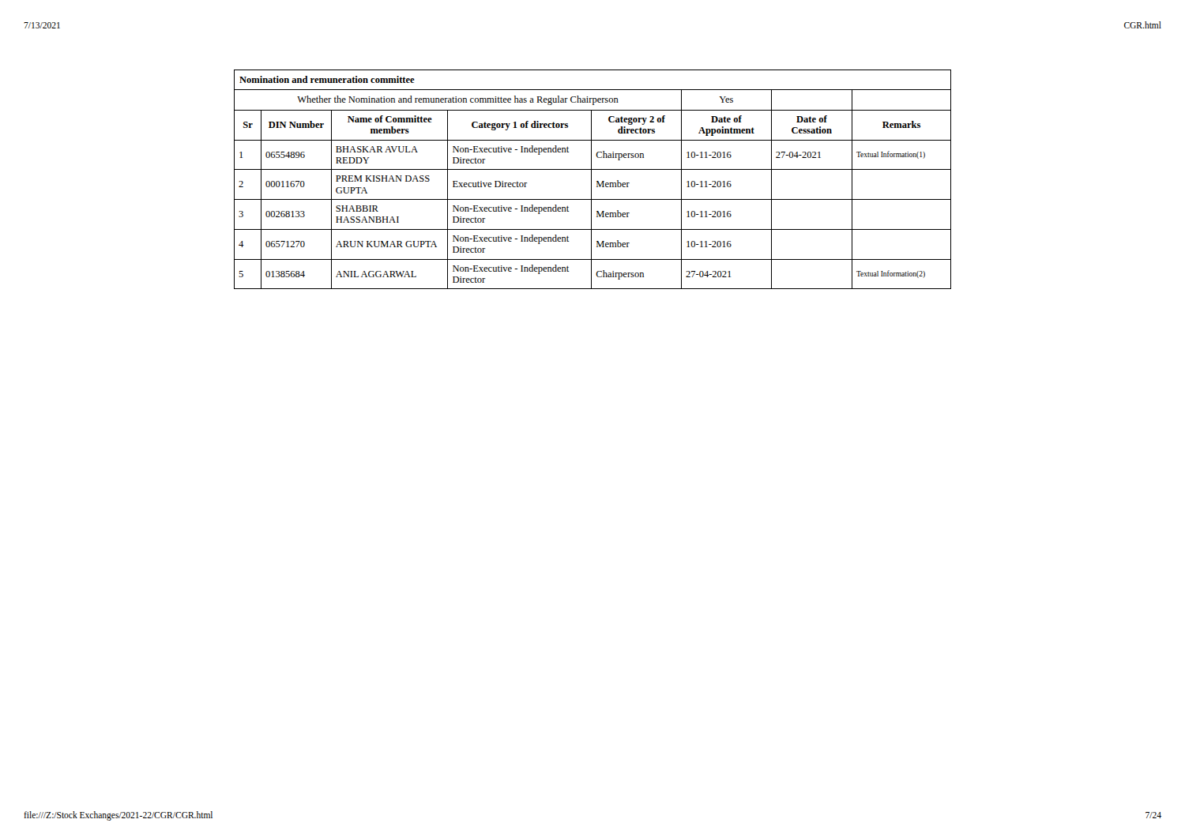7/13/2021
CGR.html
| Nomination and remuneration committee |
| Whether the Nomination and remuneration committee has a Regular Chairperson | Yes | | |
| Sr | DIN Number | Name of Committee members | Category 1 of directors | Category 2 of directors | Date of Appointment | Date of Cessation | Remarks |
| 1 | 06554896 | BHASKAR AVULA REDDY | Non-Executive - Independent Director | Chairperson | 10-11-2016 | 27-04-2021 | Textual Information(1) |
| 2 | 00011670 | PREM KISHAN DASS GUPTA | Executive Director | Member | 10-11-2016 | | |
| 3 | 00268133 | SHABBIR HASSANBHAI | Non-Executive - Independent Director | Member | 10-11-2016 | | |
| 4 | 06571270 | ARUN KUMAR GUPTA | Non-Executive - Independent Director | Member | 10-11-2016 | | |
| 5 | 01385684 | ANIL AGGARWAL | Non-Executive - Independent Director | Chairperson | 27-04-2021 | | Textual Information(2) |
file:///Z:/Stock Exchanges/2021-22/CGR/CGR.html
7/24